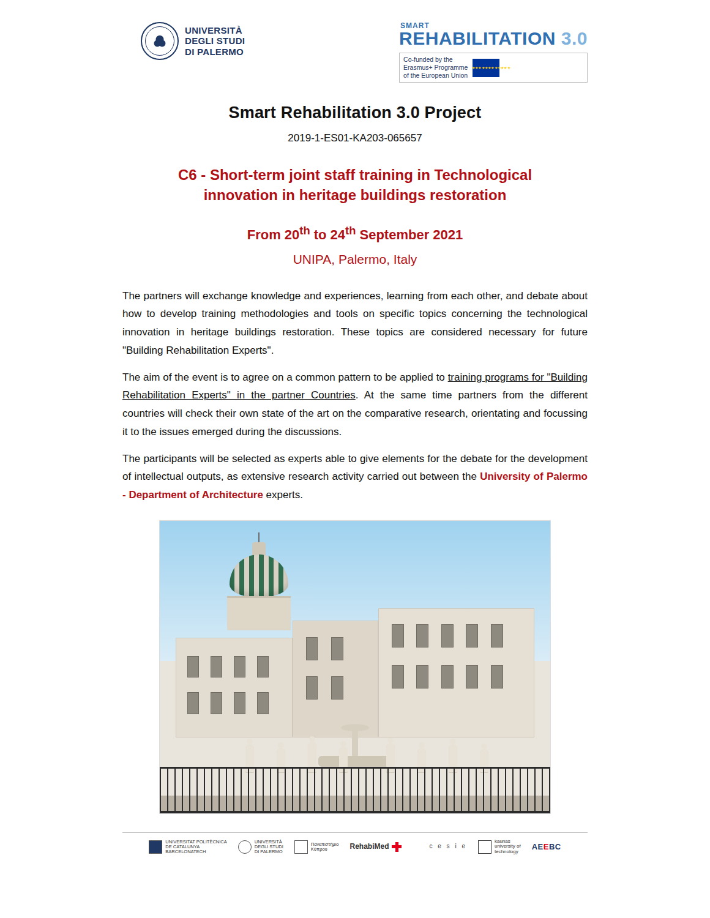UNIVERSITÀ
DEGLI STUDI
DI PALERMO
SMART REHABILITATION 3.0
Co-funded by the
Erasmus+ Programme
of the European Union
Smart Rehabilitation 3.0 Project
2019-1-ES01-KA203-065657
C6 - Short-term joint staff training in Technological
innovation in heritage buildings restoration
From 20th to 24th September 2021
UNIPA, Palermo, Italy
The partners will exchange knowledge and experiences, learning from each other, and debate about how to develop training methodologies and tools on specific topics concerning the technological innovation in heritage buildings restoration. These topics are considered necessary for future "Building Rehabilitation Experts".
The aim of the event is to agree on a common pattern to be applied to training programs for "Building Rehabilitation Experts" in the partner Countries. At the same time partners from the different countries will check their own state of the art on the comparative research, orientating and focussing it to the issues emerged during the discussions.
The participants will be selected as experts able to give elements for the debate for the development of intellectual outputs, as extensive research activity carried out between the University of Palermo - Department of Architecture experts.
UNIVERSITAT POLITÈCNICA
DE CATALUNYA
BARCELONATECH
UNIVERSITÀ
DEGLI STUDI
DI PALERMO
Πανεπιστήμιο
Κύπρου
RehabiMed
c e s i e
kaunas
university of
technology
AEEBC